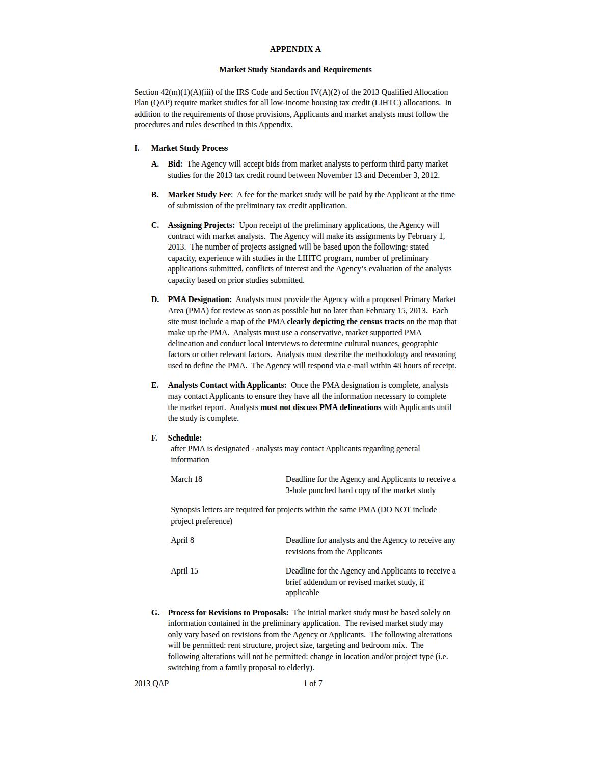APPENDIX A
Market Study Standards and Requirements
Section 42(m)(1)(A)(iii) of the IRS Code and Section IV(A)(2) of the 2013 Qualified Allocation Plan (QAP) require market studies for all low-income housing tax credit (LIHTC) allocations. In addition to the requirements of those provisions, Applicants and market analysts must follow the procedures and rules described in this Appendix.
I.
Market Study Process
A. Bid: The Agency will accept bids from market analysts to perform third party market studies for the 2013 tax credit round between November 13 and December 3, 2012.
B. Market Study Fee: A fee for the market study will be paid by the Applicant at the time of submission of the preliminary tax credit application.
C. Assigning Projects: Upon receipt of the preliminary applications, the Agency will contract with market analysts. The Agency will make its assignments by February 1, 2013. The number of projects assigned will be based upon the following: stated capacity, experience with studies in the LIHTC program, number of preliminary applications submitted, conflicts of interest and the Agency’s evaluation of the analysts capacity based on prior studies submitted.
D. PMA Designation: Analysts must provide the Agency with a proposed Primary Market Area (PMA) for review as soon as possible but no later than February 15, 2013. Each site must include a map of the PMA clearly depicting the census tracts on the map that make up the PMA. Analysts must use a conservative, market supported PMA delineation and conduct local interviews to determine cultural nuances, geographic factors or other relevant factors. Analysts must describe the methodology and reasoning used to define the PMA. The Agency will respond via e-mail within 48 hours of receipt.
E. Analysts Contact with Applicants: Once the PMA designation is complete, analysts may contact Applicants to ensure they have all the information necessary to complete the market report. Analysts must not discuss PMA delineations with Applicants until the study is complete.
F. Schedule:
after PMA is designated - analysts may contact Applicants regarding general information
| March 18 | Deadline for the Agency and Applicants to receive a 3-hole punched hard copy of the market study |
Synopsis letters are required for projects within the same PMA (DO NOT include project preference)
| April 8 | Deadline for analysts and the Agency to receive any revisions from the Applicants |
| April 15 | Deadline for the Agency and Applicants to receive a brief addendum or revised market study, if applicable |
G. Process for Revisions to Proposals: The initial market study must be based solely on information contained in the preliminary application. The revised market study may only vary based on revisions from the Agency or Applicants. The following alterations will be permitted: rent structure, project size, targeting and bedroom mix. The following alterations will not be permitted: change in location and/or project type (i.e. switching from a family proposal to elderly).
2013 QAP
1 of 7